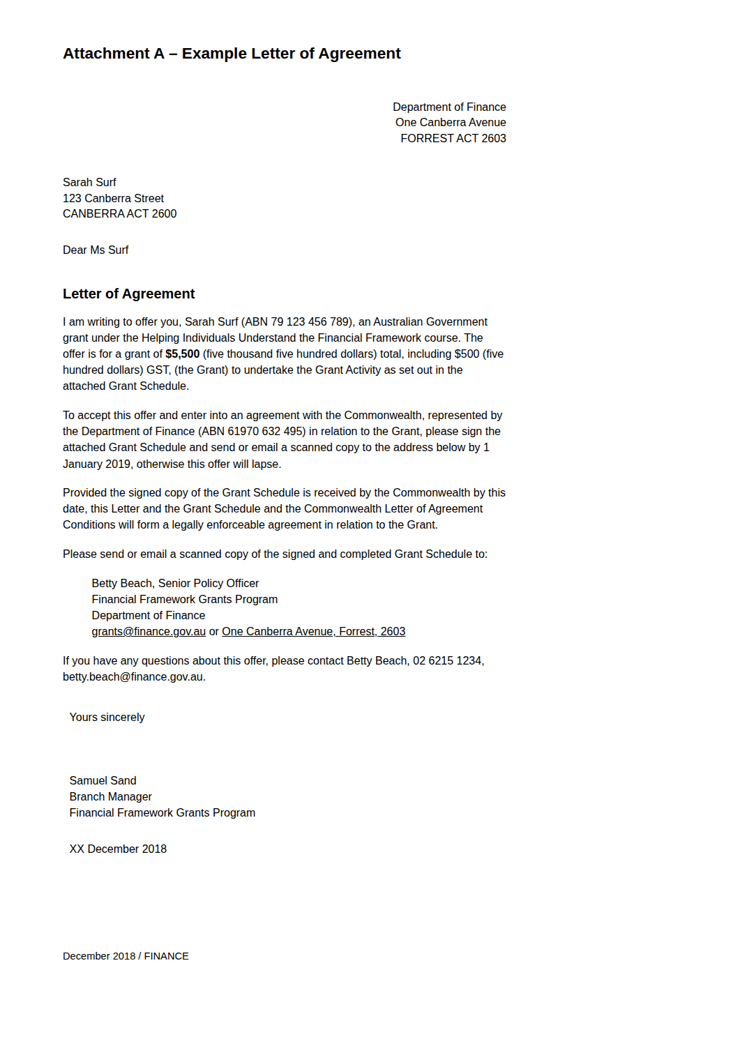Attachment A – Example Letter of Agreement
Department of Finance
One Canberra Avenue
FORREST ACT 2603
Sarah Surf
123 Canberra Street
CANBERRA ACT 2600
Dear Ms Surf
Letter of Agreement
I am writing to offer you, Sarah Surf (ABN 79 123 456 789), an Australian Government grant under the Helping Individuals Understand the Financial Framework course. The offer is for a grant of $5,500 (five thousand five hundred dollars) total, including $500 (five hundred dollars) GST, (the Grant) to undertake the Grant Activity as set out in the attached Grant Schedule.
To accept this offer and enter into an agreement with the Commonwealth, represented by the Department of Finance (ABN 61970 632 495) in relation to the Grant, please sign the attached Grant Schedule and send or email a scanned copy to the address below by 1 January 2019, otherwise this offer will lapse.
Provided the signed copy of the Grant Schedule is received by the Commonwealth by this date, this Letter and the Grant Schedule and the Commonwealth Letter of Agreement Conditions will form a legally enforceable agreement in relation to the Grant.
Please send or email a scanned copy of the signed and completed Grant Schedule to:
Betty Beach, Senior Policy Officer
Financial Framework Grants Program
Department of Finance
grants@finance.gov.au or One Canberra Avenue, Forrest, 2603
If you have any questions about this offer, please contact Betty Beach, 02 6215 1234, betty.beach@finance.gov.au.
Yours sincerely
Samuel Sand
Branch Manager
Financial Framework Grants Program
XX December 2018
December 2018 / FINANCE